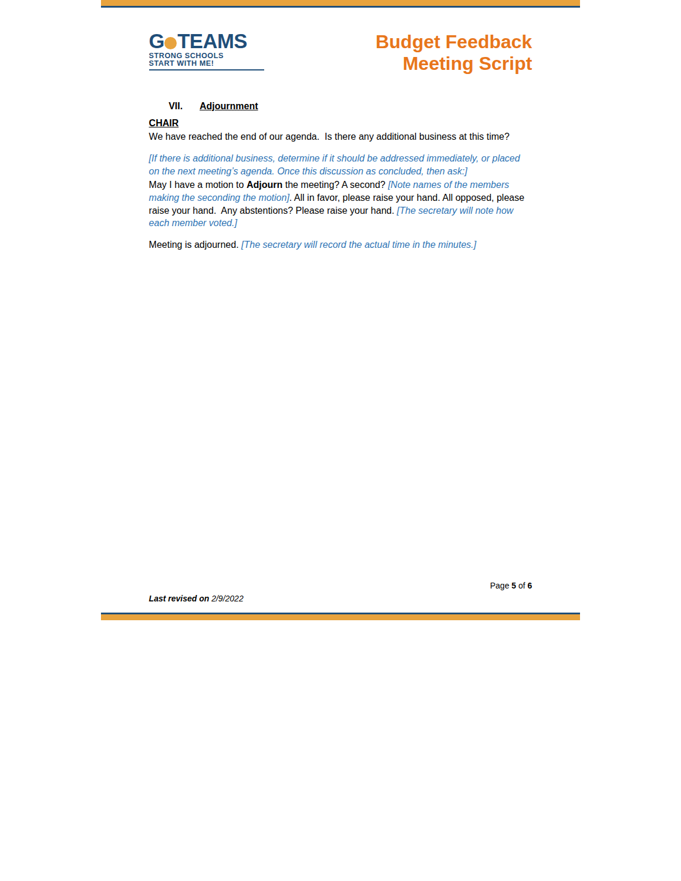G TEAMS
STRONG SCHOOLS
START WITH ME!
Budget Feedback
Meeting Script
VII. Adjournment
CHAIR
We have reached the end of our agenda. Is there any additional business at this time?
[If there is additional business, determine if it should be addressed immediately, or placed on the next meeting’s agenda. Once this discussion as concluded, then ask:]
May I have a motion to Adjourn the meeting? A second? [Note names of the members making the seconding the motion]. All in favor, please raise your hand. All opposed, please raise your hand. Any abstentions? Please raise your hand. [The secretary will note how each member voted.]
Meeting is adjourned. [The secretary will record the actual time in the minutes.]
Page 5 of 6
Last revised on 2/9/2022